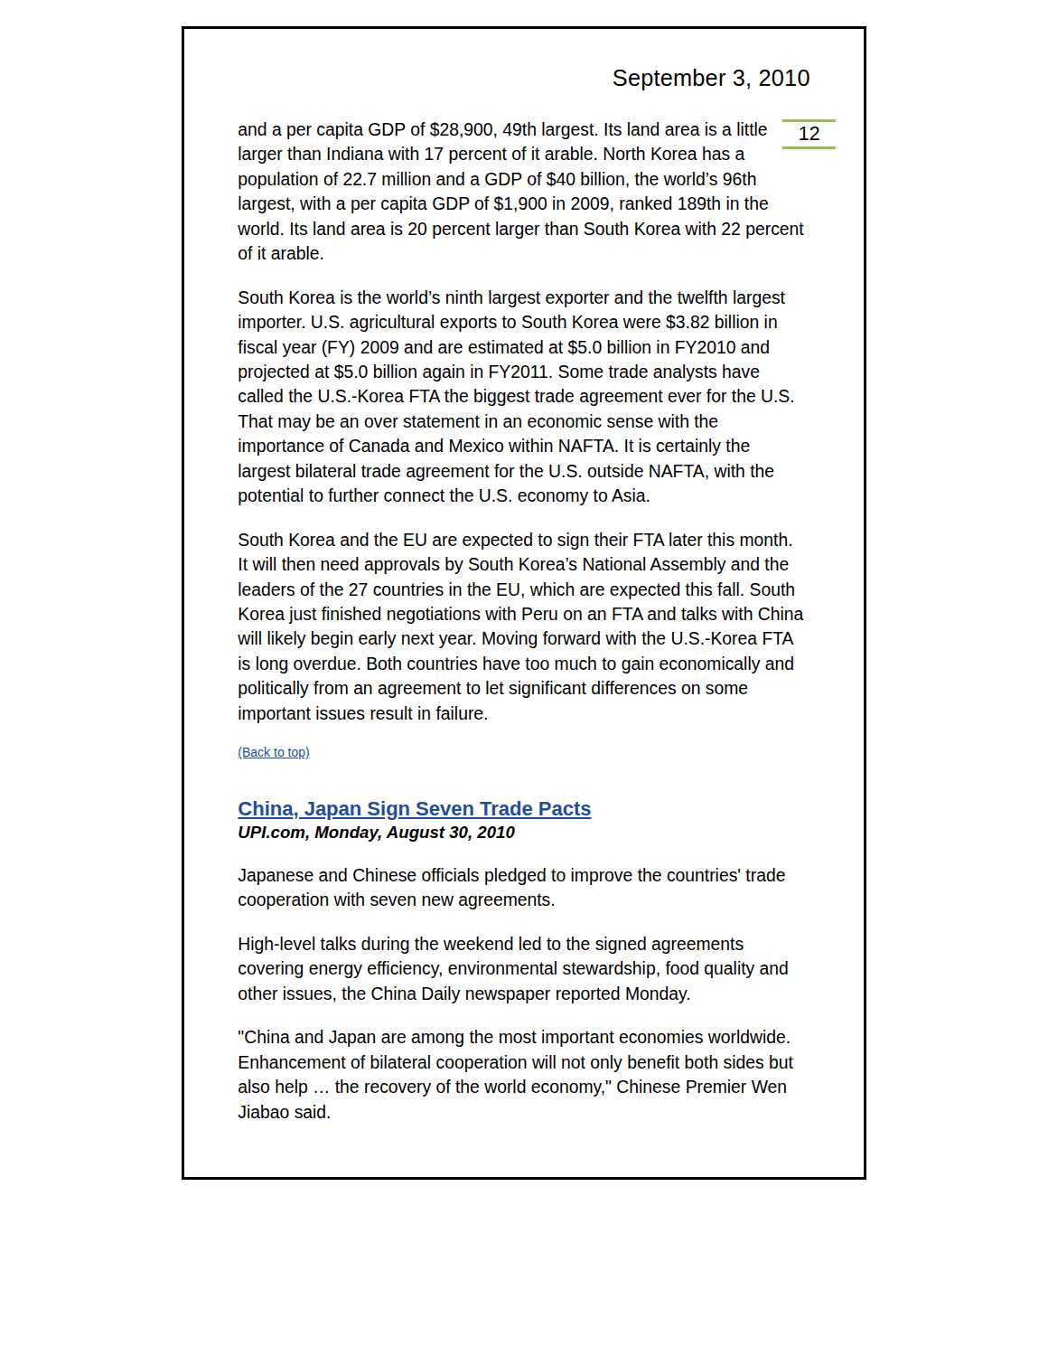September 3, 2010
12
and a per capita GDP of $28,900, 49th largest. Its land area is a little larger than Indiana with 17 percent of it arable. North Korea has a population of 22.7 million and a GDP of $40 billion, the world’s 96th largest, with a per capita GDP of $1,900 in 2009, ranked 189th in the world. Its land area is 20 percent larger than South Korea with 22 percent of it arable.
South Korea is the world’s ninth largest exporter and the twelfth largest importer. U.S. agricultural exports to South Korea were $3.82 billion in fiscal year (FY) 2009 and are estimated at $5.0 billion in FY2010 and projected at $5.0 billion again in FY2011. Some trade analysts have called the U.S.-Korea FTA the biggest trade agreement ever for the U.S. That may be an over statement in an economic sense with the importance of Canada and Mexico within NAFTA. It is certainly the largest bilateral trade agreement for the U.S. outside NAFTA, with the potential to further connect the U.S. economy to Asia.
South Korea and the EU are expected to sign their FTA later this month. It will then need approvals by South Korea’s National Assembly and the leaders of the 27 countries in the EU, which are expected this fall. South Korea just finished negotiations with Peru on an FTA and talks with China will likely begin early next year. Moving forward with the U.S.-Korea FTA is long overdue. Both countries have too much to gain economically and politically from an agreement to let significant differences on some important issues result in failure.
(Back to top)
China, Japan Sign Seven Trade Pacts
UPI.com, Monday, August 30, 2010
Japanese and Chinese officials pledged to improve the countries' trade cooperation with seven new agreements.
High-level talks during the weekend led to the signed agreements covering energy efficiency, environmental stewardship, food quality and other issues, the China Daily newspaper reported Monday.
"China and Japan are among the most important economies worldwide. Enhancement of bilateral cooperation will not only benefit both sides but also help … the recovery of the world economy," Chinese Premier Wen Jiabao said.